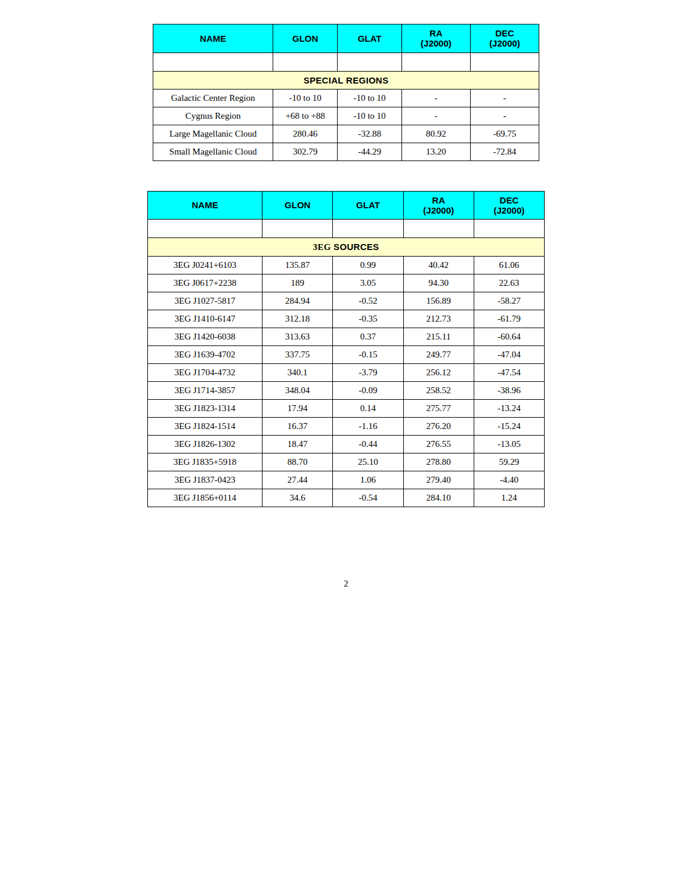| NAME | GLON | GLAT | RA (J2000) | DEC (J2000) |
| --- | --- | --- | --- | --- |
| SPECIAL REGIONS |
| Galactic Center Region | -10 to 10 | -10 to 10 | - | - |
| Cygnus Region | +68 to +88 | -10 to 10 | - | - |
| Large Magellanic Cloud | 280.46 | -32.88 | 80.92 | -69.75 |
| Small Magellanic Cloud | 302.79 | -44.29 | 13.20 | -72.84 |
| NAME | GLON | GLAT | RA (J2000) | DEC (J2000) |
| --- | --- | --- | --- | --- |
| 3EG SOURCES |
| 3EG J0241+6103 | 135.87 | 0.99 | 40.42 | 61.06 |
| 3EG J0617+2238 | 189 | 3.05 | 94.30 | 22.63 |
| 3EG J1027-5817 | 284.94 | -0.52 | 156.89 | -58.27 |
| 3EG J1410-6147 | 312.18 | -0.35 | 212.73 | -61.79 |
| 3EG J1420-6038 | 313.63 | 0.37 | 215.11 | -60.64 |
| 3EG J1639-4702 | 337.75 | -0.15 | 249.77 | -47.04 |
| 3EG J1704-4732 | 340.1 | -3.79 | 256.12 | -47.54 |
| 3EG J1714-3857 | 348.04 | -0.09 | 258.52 | -38.96 |
| 3EG J1823-1314 | 17.94 | 0.14 | 275.77 | -13.24 |
| 3EG J1824-1514 | 16.37 | -1.16 | 276.20 | -15.24 |
| 3EG J1826-1302 | 18.47 | -0.44 | 276.55 | -13.05 |
| 3EG J1835+5918 | 88.70 | 25.10 | 278.80 | 59.29 |
| 3EG J1837-0423 | 27.44 | 1.06 | 279.40 | -4.40 |
| 3EG J1856+0114 | 34.6 | -0.54 | 284.10 | 1.24 |
2